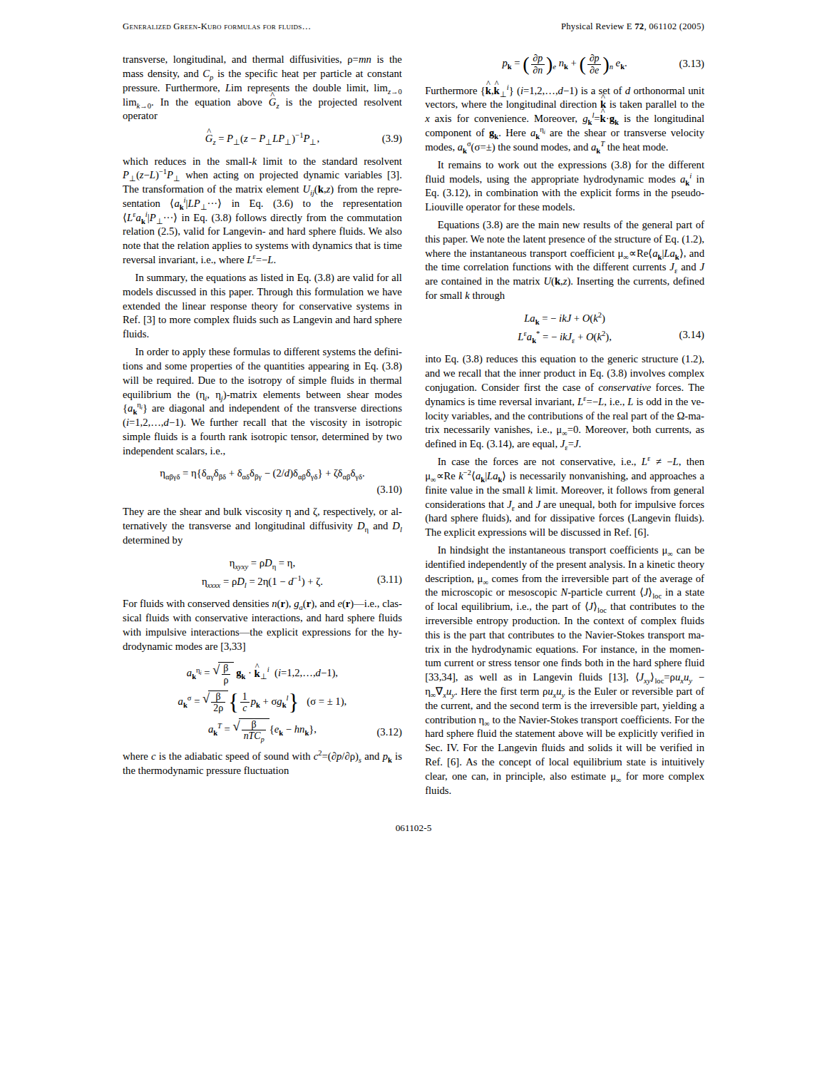Generalized Green-Kubo formulas for fluids…
Physical Review E 72, 061102 (2005)
transverse, longitudinal, and thermal diffusivities, ρ=mn is the mass density, and Cp is the specific heat per particle at constant pressure. Furthermore, Lim represents the double limit, limz→0 limk→0. In the equation above Gz is the projected resolvent operator
Gz = P⊥(z − P⊥LP⊥)−1P⊥, (3.9)
which reduces in the small-k limit to the standard resolvent P⊥(z−L)−1P⊥ when acting on projected dynamic variables [3]. The transformation of the matrix element Uij(k,z) from the representation ⟨aki|LP⊥···⟩ in Eq. (3.6) to the representation ⟨Lεaki|P⊥···⟩ in Eq. (3.8) follows directly from the commutation relation (2.5), valid for Langevin- and hard sphere fluids. We also note that the relation applies to systems with dynamics that is time reversal invariant, i.e., where Lε=−L.
In summary, the equations as listed in Eq. (3.8) are valid for all models discussed in this paper. Through this formulation we have extended the linear response theory for conservative systems in Ref. [3] to more complex fluids such as Langevin and hard sphere fluids.
In order to apply these formulas to different systems the definitions and some properties of the quantities appearing in Eq. (3.8) will be required. Due to the isotropy of simple fluids in thermal equilibrium the (ηi, ηj)-matrix elements between shear modes {akηi} are diagonal and independent of the transverse directions (i=1,2,…,d−1). We further recall that the viscosity in isotropic simple fluids is a fourth rank isotropic tensor, determined by two independent scalars, i.e.,
ηαβγδ = η{δαγδβδ + δαδδβγ − (2/d)δαβδγδ} + ζδαβδγδ.
(3.10)
They are the shear and bulk viscosity η and ζ, respectively, or alternatively the transverse and longitudinal diffusivity Dη and Dl determined by
ηxyxy = ρDη = η, ηxxxx = ρDl = 2η(1 − d−1) + ζ. (3.11)
For fluids with conserved densities n(r), ga(r), and e(r)—i.e., classical fluids with conservative interactions, and hard sphere fluids with impulsive interactions—the explicit expressions for the hydrodynamic modes are [3,33]
akηi = βρ gk · k⊥i (i=1,2,…,d−1), akσ = β 2ρ{1 c pk + σgkl} (σ = ± 1), akT = βnTCp{ek − hnk}, (3.12)
where c is the adiabatic speed of sound with c2=(∂p/∂ρ)s and pk is the thermodynamic pressure fluctuation
pk = (∂p∂n)e nk + (∂p∂e)n ek. (3.13)
Furthermore {k,k⊥i} (i=1,2,…,d−1) is a set of d orthonormal unit vectors, where the longitudinal direction k is taken parallel to the x axis for convenience. Moreover, gkl=k·gk is the longitudinal component of gk. Here akηi are the shear or transverse velocity modes, akσ(σ=±) the sound modes, and akT the heat mode.
It remains to work out the expressions (3.8) for the different fluid models, using the appropriate hydrodynamic modes aki in Eq. (3.12), in combination with the explicit forms in the pseudo-Liouville operator for these models.
Equations (3.8) are the main new results of the general part of this paper. We note the latent presence of the structure of Eq. (1.2), where the instantaneous transport coefficient μ∞∝Re⟨ak|Lak⟩, and the time correlation functions with the different currents Jε and J are contained in the matrix U(k,z). Inserting the currents, defined for small k through
Lak = − ikJ + O(k2) Lεak* = − ikJε + O(k2), (3.14)
into Eq. (3.8) reduces this equation to the generic structure (1.2), and we recall that the inner product in Eq. (3.8) involves complex conjugation. Consider first the case of conservative forces. The dynamics is time reversal invariant, Lε=−L, i.e., L is odd in the velocity variables, and the contributions of the real part of the Ω-matrix necessarily vanishes, i.e., μ∞=0. Moreover, both currents, as defined in Eq. (3.14), are equal, Jε=J.
In case the forces are not conservative, i.e., Lε ≠ −L, then μ∞∝Re k−2⟨ak|Lak⟩ is necessarily nonvanishing, and approaches a finite value in the small k limit. Moreover, it follows from general considerations that Jε and J are unequal, both for impulsive forces (hard sphere fluids), and for dissipative forces (Langevin fluids). The explicit expressions will be discussed in Ref. [6].
In hindsight the instantaneous transport coefficients μ∞ can be identified independently of the present analysis. In a kinetic theory description, μ∞ comes from the irreversible part of the average of the microscopic or mesoscopic N-particle current ⟨J⟩loc in a state of local equilibrium, i.e., the part of ⟨J⟩loc that contributes to the irreversible entropy production. In the context of complex fluids this is the part that contributes to the Navier-Stokes transport matrix in the hydrodynamic equations. For instance, in the momentum current or stress tensor one finds both in the hard sphere fluid [33,34], as well as in Langevin fluids [13], ⟨Jxy⟩loc=ρuxuy − η∞∇xuy. Here the first term ρuxuy is the Euler or reversible part of the current, and the second term is the irreversible part, yielding a contribution η∞ to the Navier-Stokes transport coefficients. For the hard sphere fluid the statement above will be explicitly verified in Sec. IV. For the Langevin fluids and solids it will be verified in Ref. [6]. As the concept of local equilibrium state is intuitively clear, one can, in principle, also estimate μ∞ for more complex fluids.
061102-5